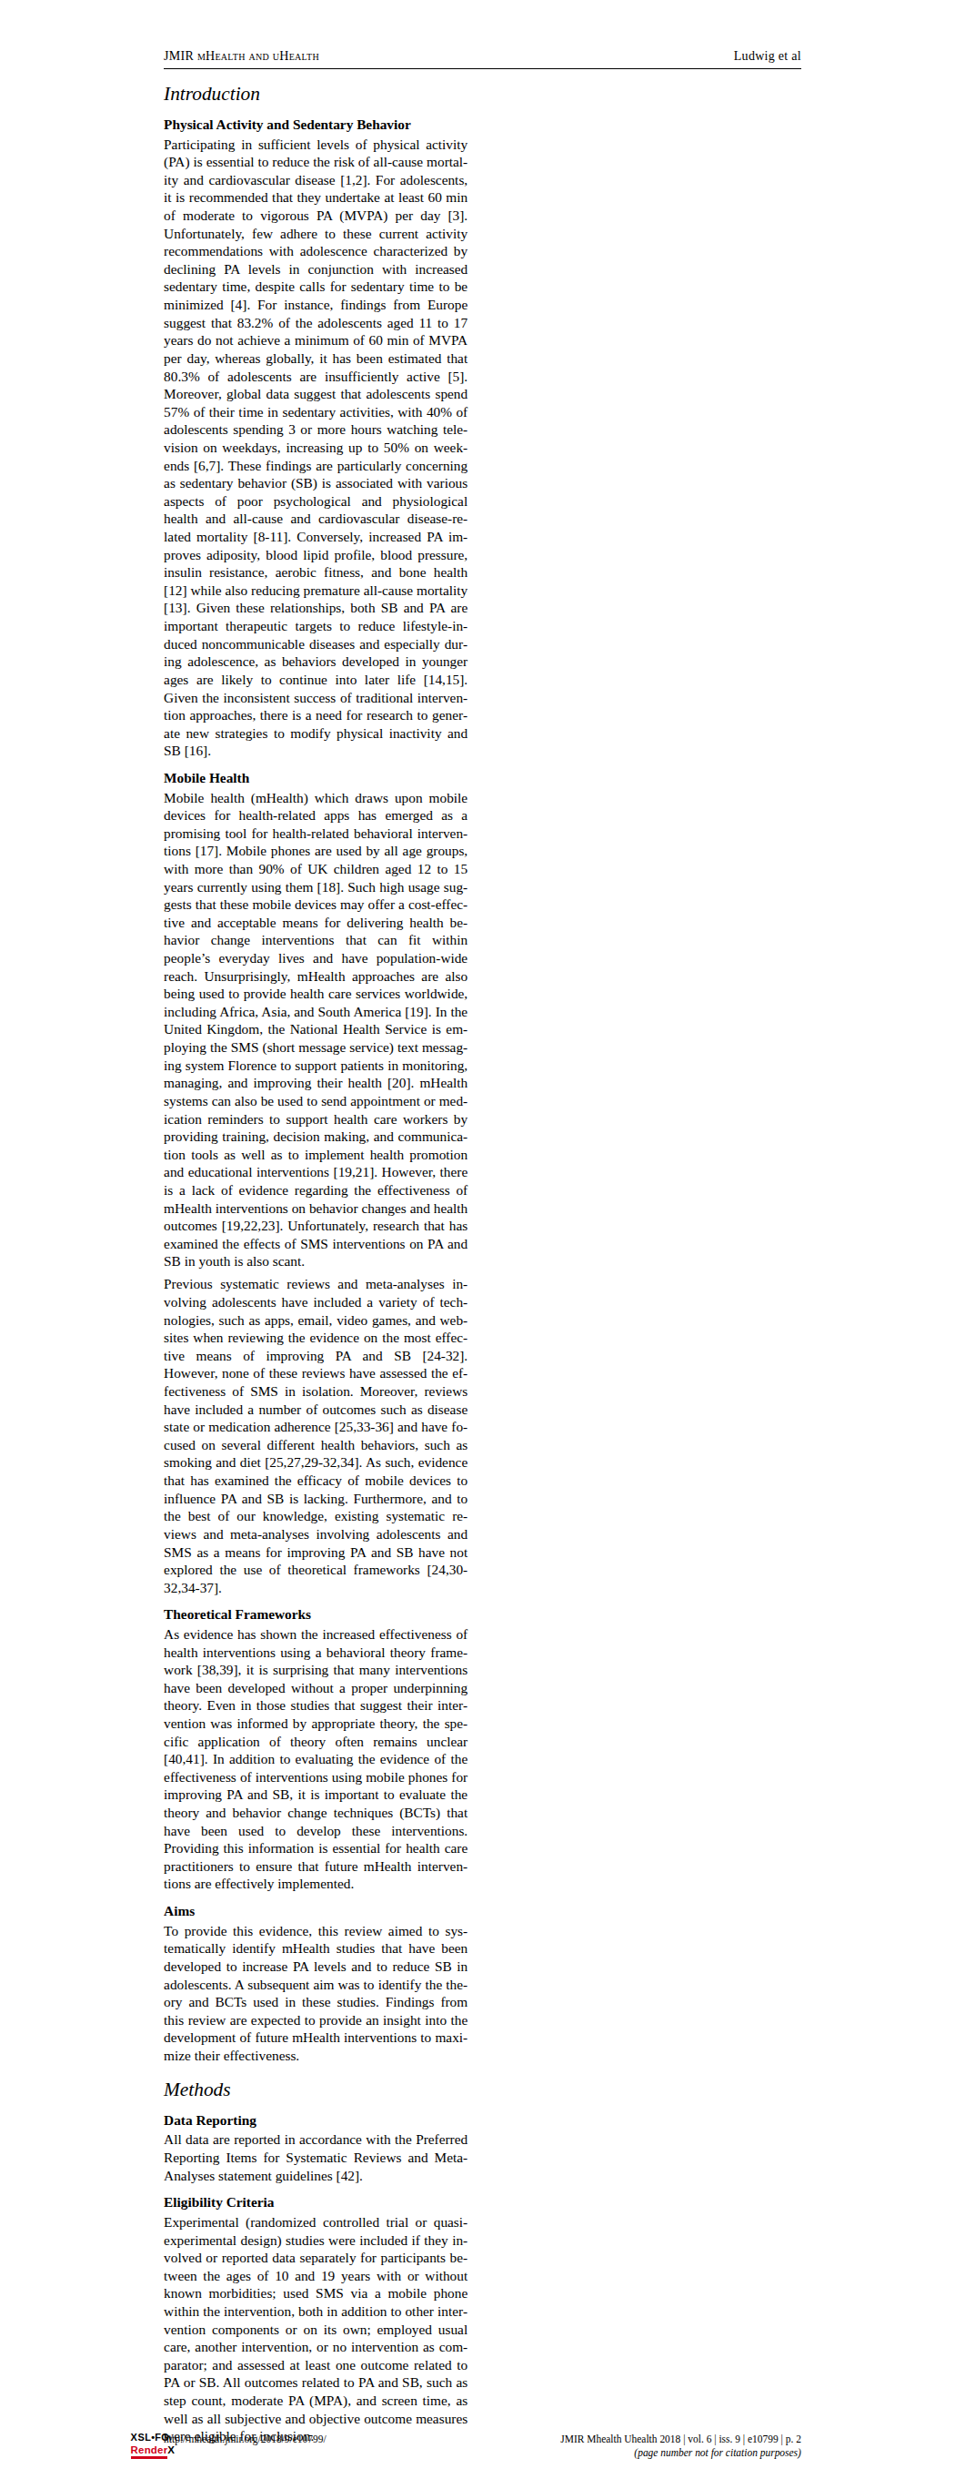JMIR mHealth and uHealth Ludwig et al
Introduction
Physical Activity and Sedentary Behavior
Participating in sufficient levels of physical activity (PA) is essential to reduce the risk of all-cause mortality and cardiovascular disease [1,2]. For adolescents, it is recommended that they undertake at least 60 min of moderate to vigorous PA (MVPA) per day [3]. Unfortunately, few adhere to these current activity recommendations with adolescence characterized by declining PA levels in conjunction with increased sedentary time, despite calls for sedentary time to be minimized [4]. For instance, findings from Europe suggest that 83.2% of the adolescents aged 11 to 17 years do not achieve a minimum of 60 min of MVPA per day, whereas globally, it has been estimated that 80.3% of adolescents are insufficiently active [5]. Moreover, global data suggest that adolescents spend 57% of their time in sedentary activities, with 40% of adolescents spending 3 or more hours watching television on weekdays, increasing up to 50% on weekends [6,7]. These findings are particularly concerning as sedentary behavior (SB) is associated with various aspects of poor psychological and physiological health and all-cause and cardiovascular disease-related mortality [8-11]. Conversely, increased PA improves adiposity, blood lipid profile, blood pressure, insulin resistance, aerobic fitness, and bone health [12] while also reducing premature all-cause mortality [13]. Given these relationships, both SB and PA are important therapeutic targets to reduce lifestyle-induced noncommunicable diseases and especially during adolescence, as behaviors developed in younger ages are likely to continue into later life [14,15]. Given the inconsistent success of traditional intervention approaches, there is a need for research to generate new strategies to modify physical inactivity and SB [16].
Mobile Health
Mobile health (mHealth) which draws upon mobile devices for health-related apps has emerged as a promising tool for health-related behavioral interventions [17]. Mobile phones are used by all age groups, with more than 90% of UK children aged 12 to 15 years currently using them [18]. Such high usage suggests that these mobile devices may offer a cost-effective and acceptable means for delivering health behavior change interventions that can fit within people’s everyday lives and have population-wide reach. Unsurprisingly, mHealth approaches are also being used to provide health care services worldwide, including Africa, Asia, and South America [19]. In the United Kingdom, the National Health Service is employing the SMS (short message service) text messaging system Florence to support patients in monitoring, managing, and improving their health [20]. mHealth systems can also be used to send appointment or medication reminders to support health care workers by providing training, decision making, and communication tools as well as to implement health promotion and educational interventions [19,21]. However, there is a lack of evidence regarding the effectiveness of mHealth interventions on behavior changes and health outcomes [19,22,23]. Unfortunately, research that has examined the effects of SMS interventions on PA and SB in youth is also scant.
Previous systematic reviews and meta-analyses involving adolescents have included a variety of technologies, such as apps, email, video games, and websites when reviewing the evidence on the most effective means of improving PA and SB [24-32]. However, none of these reviews have assessed the effectiveness of SMS in isolation. Moreover, reviews have included a number of outcomes such as disease state or medication adherence [25,33-36] and have focused on several different health behaviors, such as smoking and diet [25,27,29-32,34]. As such, evidence that has examined the efficacy of mobile devices to influence PA and SB is lacking. Furthermore, and to the best of our knowledge, existing systematic reviews and meta-analyses involving adolescents and SMS as a means for improving PA and SB have not explored the use of theoretical frameworks [24,30-32,34-37].
Theoretical Frameworks
As evidence has shown the increased effectiveness of health interventions using a behavioral theory framework [38,39], it is surprising that many interventions have been developed without a proper underpinning theory. Even in those studies that suggest their intervention was informed by appropriate theory, the specific application of theory often remains unclear [40,41]. In addition to evaluating the evidence of the effectiveness of interventions using mobile phones for improving PA and SB, it is important to evaluate the theory and behavior change techniques (BCTs) that have been used to develop these interventions. Providing this information is essential for health care practitioners to ensure that future mHealth interventions are effectively implemented.
Aims
To provide this evidence, this review aimed to systematically identify mHealth studies that have been developed to increase PA levels and to reduce SB in adolescents. A subsequent aim was to identify the theory and BCTs used in these studies. Findings from this review are expected to provide an insight into the development of future mHealth interventions to maximize their effectiveness.
Methods
Data Reporting
All data are reported in accordance with the Preferred Reporting Items for Systematic Reviews and Meta-Analyses statement guidelines [42].
Eligibility Criteria
Experimental (randomized controlled trial or quasi-experimental design) studies were included if they involved or reported data separately for participants between the ages of 10 and 19 years with or without known morbidities; used SMS via a mobile phone within the intervention, both in addition to other intervention components or on its own; employed usual care, another intervention, or no intervention as comparator; and assessed at least one outcome related to PA or SB. All outcomes related to PA and SB, such as step count, moderate PA (MPA), and screen time, as well as all subjective and objective outcome measures were eligible for inclusion.
XSL•FO
Render X
http://mhealth.jmir.org/2018/9/e10799/ JMIR Mhealth Uhealth 2018 | vol. 6 | iss. 9 | e10799 | p. 2
(page number not for citation purposes)